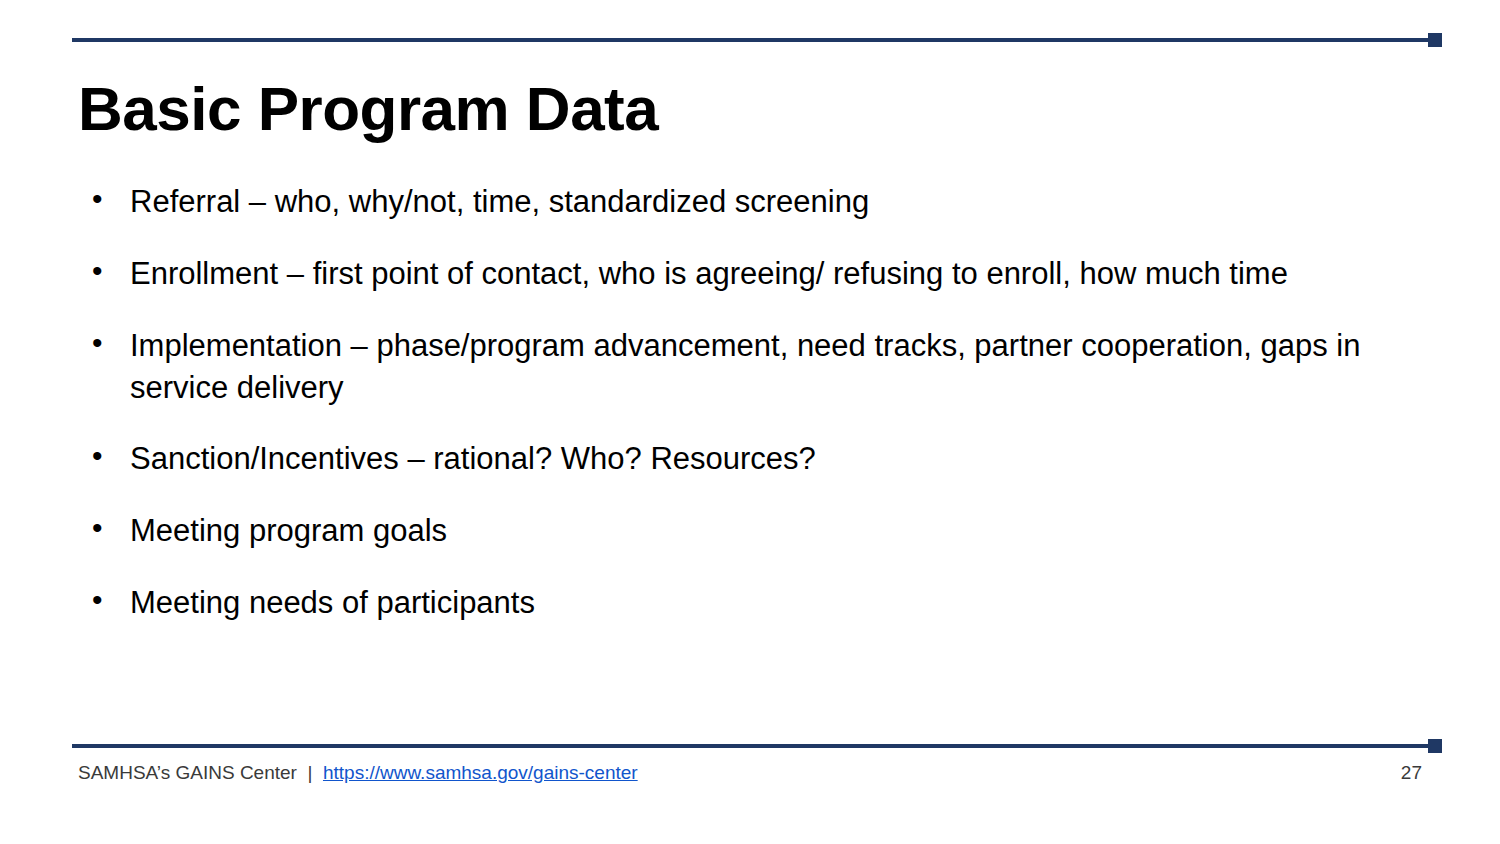Basic Program Data
Referral – who, why/not, time, standardized screening
Enrollment – first point of contact, who is agreeing/ refusing to enroll, how much time
Implementation – phase/program advancement, need tracks, partner cooperation, gaps in service delivery
Sanction/Incentives – rational? Who? Resources?
Meeting program goals
Meeting needs of participants
SAMHSA’s GAINS Center | https://www.samhsa.gov/gains-center
27